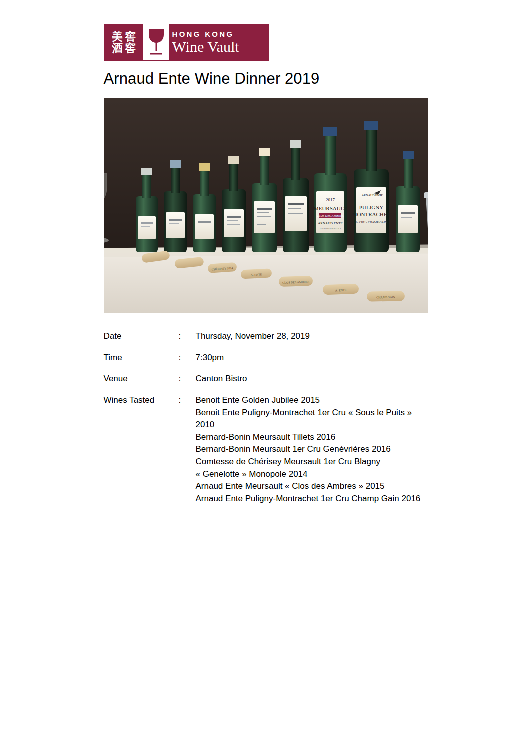美窖 酒窖
Hong Kong
Wine Vault
Arnaud Ente Wine Dinner 2019
2017 MEURSAULT CLOS DES AMBRES ARNAUD ENTE 21350 MEURSAULT ARNAUD ENTE 2016 PULIGNY MONTRACHET 1ᵉʳ CRU - CHAMP-GAIN CHÉRISEY 2014 A. ENTE CLOS DES AMBRES A. ENTE CHAMP GAIN
| Date | : | Thursday, November 28, 2019 |
| Time | : | 7:30pm |
| Venue | : | Canton Bistro |
| Wines Tasted | : | Benoit Ente Golden Jubilee 2015 Benoit Ente Puligny-Montrachet 1er Cru « Sous le Puits » 2010 Bernard-Bonin Meursault Tillets 2016 Bernard-Bonin Meursault 1er Cru Genévrières 2016 Comtesse de Chérisey Meursault 1er Cru Blagny « Genelotte » Monopole 2014 Arnaud Ente Meursault « Clos des Ambres » 2015 Arnaud Ente Puligny-Montrachet 1er Cru Champ Gain 2016 |